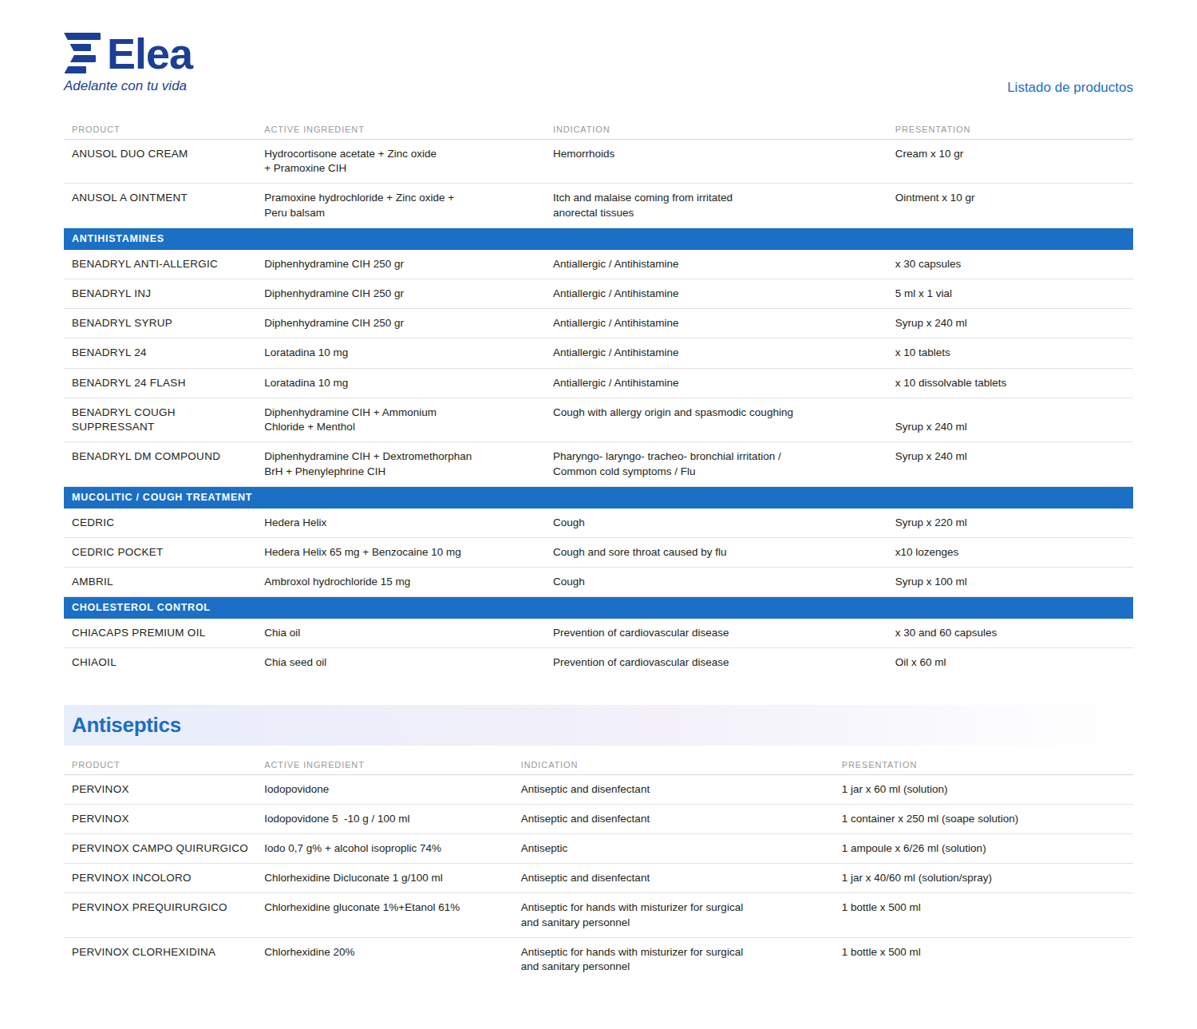Elea
Adelante con tu vida
Listado de productos
| Product | Active ingredient | Indication | Presentation |
| --- | --- | --- | --- |
| ANUSOL DUO CREAM | Hydrocortisone acetate + Zinc oxide + Pramoxine CIH | Hemorrhoids | Cream x 10 gr |
| ANUSOL A OINTMENT | Pramoxine hydrochloride + Zinc oxide + Peru balsam | Itch and malaise coming from irritated anorectal tissues | Ointment x 10 gr |
| Antihistamines |
| BENADRYL ANTI-ALLERGIC | Diphenhydramine CIH 250 gr | Antiallergic / Antihistamine | x 30 capsules |
| BENADRYL INJ | Diphenhydramine CIH 250 gr | Antiallergic / Antihistamine | 5 ml x 1 vial |
| BENADRYL SYRUP | Diphenhydramine CIH 250 gr | Antiallergic / Antihistamine | Syrup x 240 ml |
| BENADRYL 24 | Loratadina 10 mg | Antiallergic / Antihistamine | x 10 tablets |
| BENADRYL 24 FLASH | Loratadina 10 mg | Antiallergic / Antihistamine | x 10 dissolvable tablets |
| BENADRYL COUGH SUPPRESSANT | Diphenhydramine CIH + Ammonium Chloride + Menthol | Cough with allergy origin and spasmodic coughing | Syrup x 240 ml |
| BENADRYL DM COMPOUND | Diphenhydramine CIH + Dextromethorphan BrH + Phenylephrine CIH | Pharyngo- laryngo- tracheo- bronchial irritation / Common cold symptoms / Flu | Syrup x 240 ml |
| Mucolitic / Cough treatment |
| CEDRIC | Hedera Helix | Cough | Syrup x 220 ml |
| CEDRIC POCKET | Hedera Helix 65 mg + Benzocaine 10 mg | Cough and sore throat caused by flu | x10 lozenges |
| AMBRIL | Ambroxol hydrochloride 15 mg | Cough | Syrup x 100 ml |
| Cholesterol control |
| CHIACAPS PREMIUM OIL | Chia oil | Prevention of cardiovascular disease | x 30 and 60 capsules |
| CHIAOIL | Chia seed oil | Prevention of cardiovascular disease | Oil x 60 ml |
Antiseptics
| Product | Active ingredient | Indication | Presentation |
| --- | --- | --- | --- |
| PERVINOX | Iodopovidone | Antiseptic and disenfectant | 1 jar x 60 ml (solution) |
| PERVINOX | Iodopovidone 5 -10 g / 100 ml | Antiseptic and disenfectant | 1 container x 250 ml (soape solution) |
| PERVINOX CAMPO QUIRURGICO | Iodo 0,7 g% + alcohol isoproplic 74% | Antiseptic | 1 ampoule x 6/26 ml (solution) |
| PERVINOX INCOLORO | Chlorhexidine Dicluconate 1 g/100 ml | Antiseptic and disenfectant | 1 jar x 40/60 ml (solution/spray) |
| PERVINOX PREQUIRURGICO | Chlorhexidine gluconate 1%+Etanol 61% | Antiseptic for hands with misturizer for surgical and sanitary personnel | 1 bottle x 500 ml |
| PERVINOX Clorhexidina | Chlorhexidine 20% | Antiseptic for hands with misturizer for surgical and sanitary personnel | 1 bottle x 500 ml |